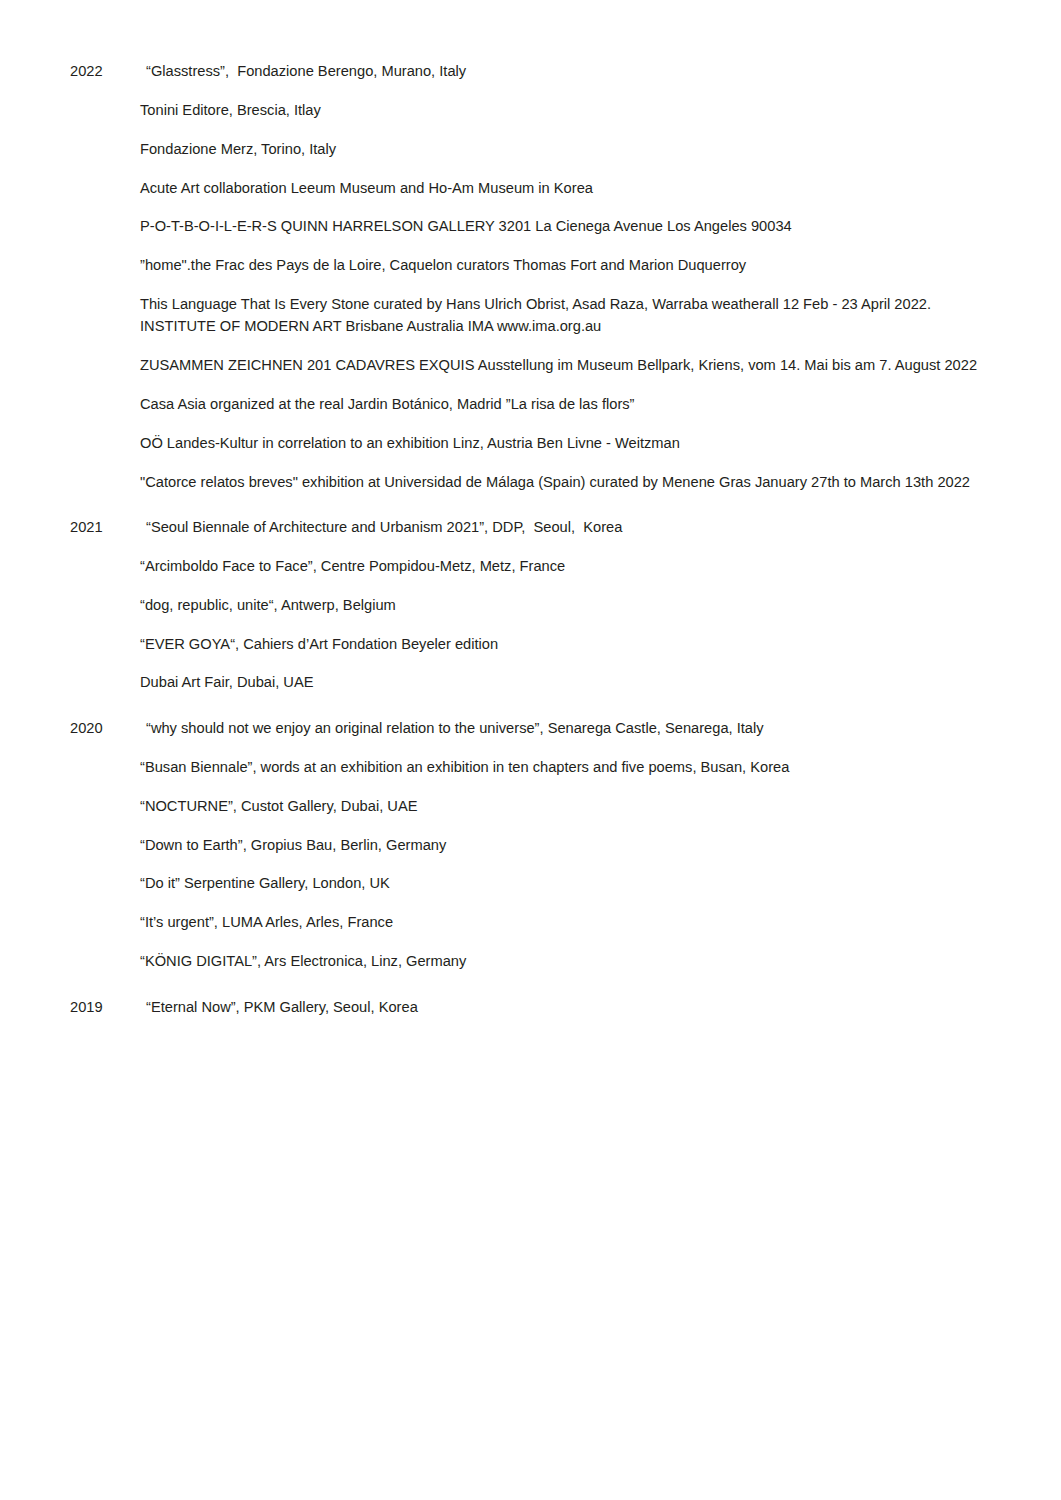2022
“Glasstress”, Fondazione Berengo, Murano, Italy
Tonini Editore, Brescia, Itlay
Fondazione Merz, Torino, Italy
Acute Art collaboration Leeum Museum and Ho-Am Museum in Korea
P-O-T-B-O-I-L-E-R-S QUINN HARRELSON GALLERY 3201 La Cienega Avenue Los Angeles 90034
”home".the Frac des Pays de la Loire, Caquelon curators Thomas Fort and Marion Duquerroy
This Language That Is Every Stone curated by Hans Ulrich Obrist, Asad Raza, Warraba weatherall 12 Feb - 23 April 2022. INSTITUTE OF MODERN ART Brisbane Australia IMA www.ima.org.au
ZUSAMMEN ZEICHNEN 201 CADAVRES EXQUIS Ausstellung im Museum Bellpark, Kriens, vom 14. Mai bis am 7. August 2022
Casa Asia organized at the real Jardin Botánico, Madrid ”La risa de las flors”
OÖ Landes-Kultur in correlation to an exhibition Linz, Austria Ben Livne - Weitzman
"Catorce relatos breves" exhibition at Universidad de Málaga (Spain) curated by Menene Gras January 27th to March 13th 2022
2021
“Seoul Biennale of Architecture and Urbanism 2021”, DDP, Seoul, Korea
“Arcimboldo Face to Face”, Centre Pompidou-Metz, Metz, France
“dog, republic, unite“, Antwerp, Belgium
“EVER GOYA“, Cahiers d’Art Fondation Beyeler edition
Dubai Art Fair, Dubai, UAE
2020
“why should not we enjoy an original relation to the universe”, Senarega Castle, Senarega, Italy
“Busan Biennale”, words at an exhibition an exhibition in ten chapters and five poems, Busan, Korea
“NOCTURNE”, Custot Gallery, Dubai, UAE
“Down to Earth”, Gropius Bau, Berlin, Germany
“Do it” Serpentine Gallery, London, UK
“It’s urgent”, LUMA Arles, Arles, France
“KÖNIG DIGITAL”, Ars Electronica, Linz, Germany
2019
“Eternal Now”, PKM Gallery, Seoul, Korea